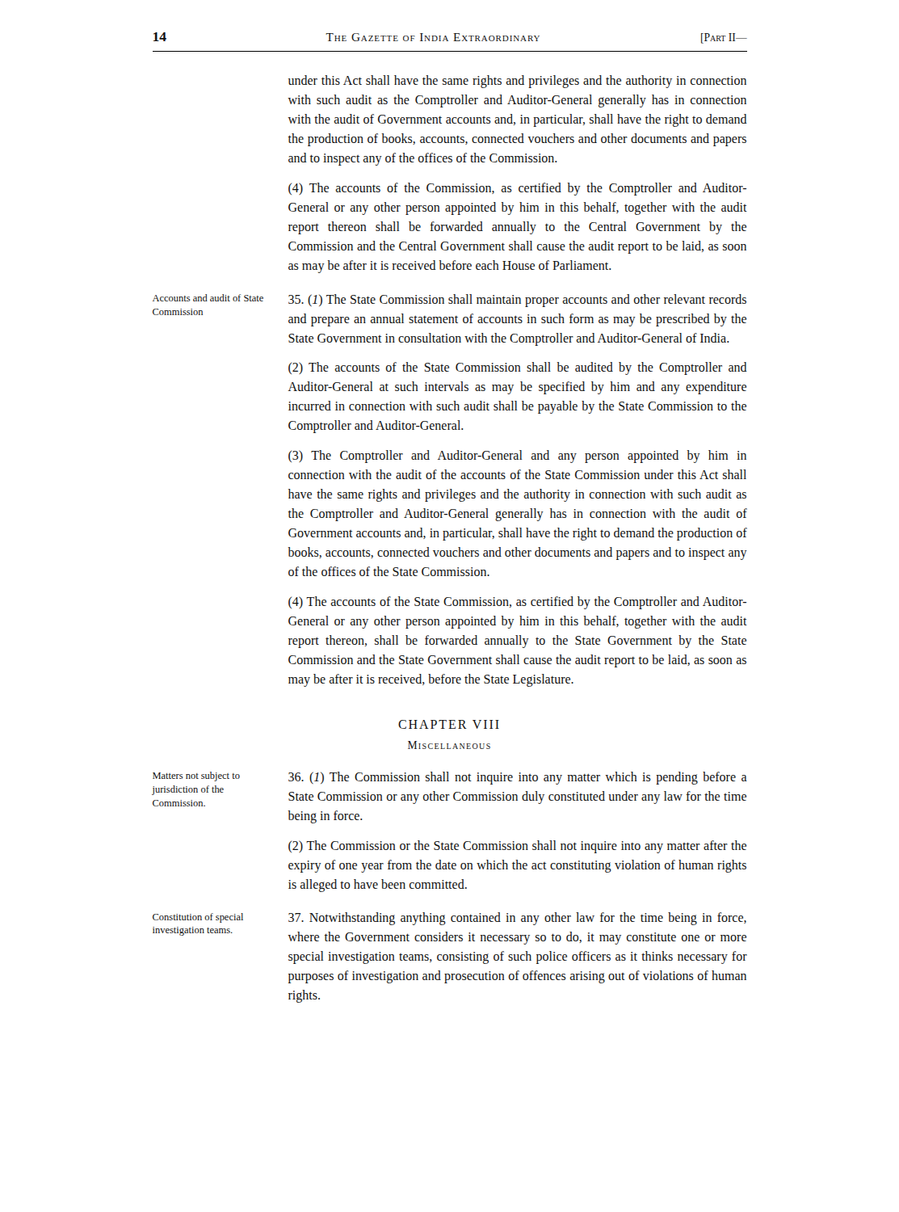14 The Gazette of India Extraordinary [Part II—
under this Act shall have the same rights and privileges and the authority in connection with such audit as the Comptroller and Auditor-General generally has in connection with the audit of Government accounts and, in particular, shall have the right to demand the production of books, accounts, connected vouchers and other documents and papers and to inspect any of the offices of the Commission.
(4) The accounts of the Commission, as certified by the Comptroller and Auditor-General or any other person appointed by him in this behalf, together with the audit report thereon shall be forwarded annually to the Central Government by the Commission and the Central Government shall cause the audit report to be laid, as soon as may be after it is received before each House of Parliament.
Accounts and audit of State Commission
35. (1) The State Commission shall maintain proper accounts and other relevant records and prepare an annual statement of accounts in such form as may be prescribed by the State Government in consultation with the Comptroller and Auditor-General of India.
(2) The accounts of the State Commission shall be audited by the Comptroller and Auditor-General at such intervals as may be specified by him and any expenditure incurred in connection with such audit shall be payable by the State Commission to the Comptroller and Auditor-General.
(3) The Comptroller and Auditor-General and any person appointed by him in connection with the audit of the accounts of the State Commission under this Act shall have the same rights and privileges and the authority in connection with such audit as the Comptroller and Auditor-General generally has in connection with the audit of Government accounts and, in particular, shall have the right to demand the production of books, accounts, connected vouchers and other documents and papers and to inspect any of the offices of the State Commission.
(4) The accounts of the State Commission, as certified by the Comptroller and Auditor-General or any other person appointed by him in this behalf, together with the audit report thereon, shall be forwarded annually to the State Government by the State Commission and the State Government shall cause the audit report to be laid, as soon as may be after it is received, before the State Legislature.
CHAPTER VIII
Miscellaneous
Matters not subject to jurisdiction of the Commission.
36. (1) The Commission shall not inquire into any matter which is pending before a State Commission or any other Commission duly constituted under any law for the time being in force.
(2) The Commission or the State Commission shall not inquire into any matter after the expiry of one year from the date on which the act constituting violation of human rights is alleged to have been committed.
Constitution of special investigation teams.
37. Notwithstanding anything contained in any other law for the time being in force, where the Government considers it necessary so to do, it may constitute one or more special investigation teams, consisting of such police officers as it thinks necessary for purposes of investigation and prosecution of offences arising out of violations of human rights.